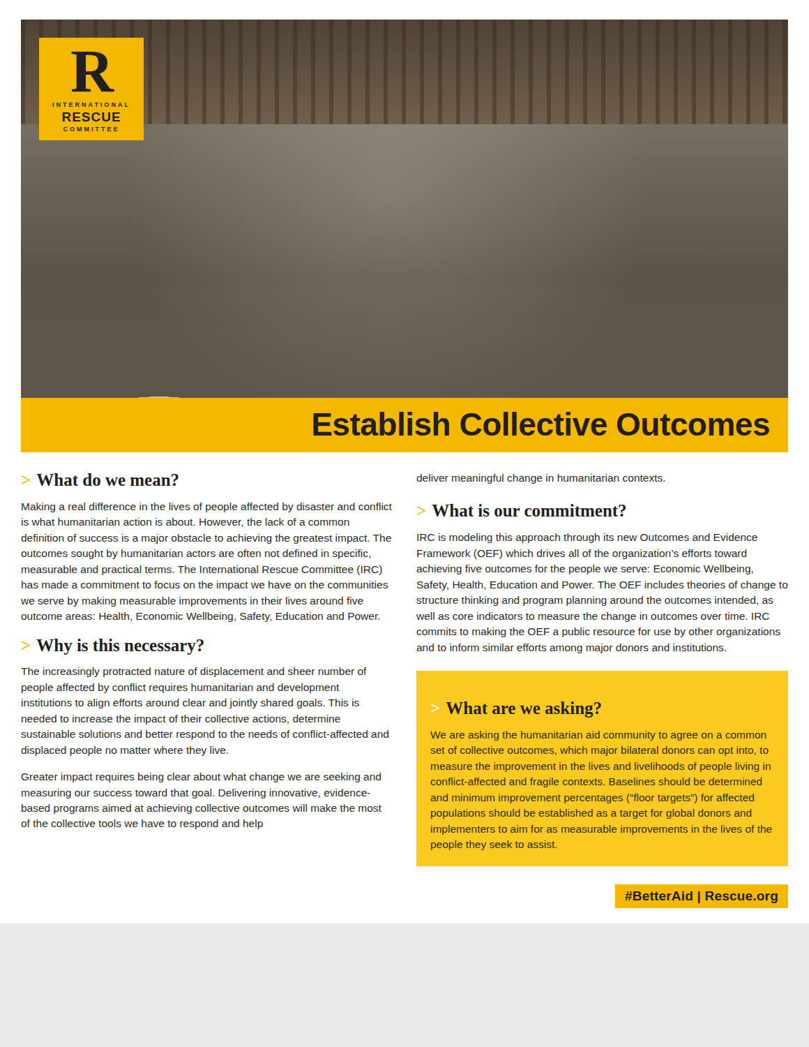R
INTERNATIONAL
RESCUE
COMMITTEE
Establish Collective Outcomes
>What do we mean?
Making a real difference in the lives of people affected by disaster and conflict is what humanitarian action is about. However, the lack of a common definition of success is a major obstacle to achieving the greatest impact. The outcomes sought by humanitarian actors are often not defined in specific, measurable and practical terms. The International Rescue Committee (IRC) has made a commitment to focus on the impact we have on the communities we serve by making measurable improvements in their lives around five outcome areas: Health, Economic Wellbeing, Safety, Education and Power.
>Why is this necessary?
The increasingly protracted nature of displacement and sheer number of people affected by conflict requires humanitarian and development institutions to align efforts around clear and jointly shared goals. This is needed to increase the impact of their collective actions, determine sustainable solutions and better respond to the needs of conflict-affected and displaced people no matter where they live.
Greater impact requires being clear about what change we are seeking and measuring our success toward that goal. Delivering innovative, evidence-based programs aimed at achieving collective outcomes will make the most of the collective tools we have to respond and help
deliver meaningful change in humanitarian contexts.
>What is our commitment?
IRC is modeling this approach through its new Outcomes and Evidence Framework (OEF) which drives all of the organization’s efforts toward achieving five outcomes for the people we serve: Economic Wellbeing, Safety, Health, Education and Power. The OEF includes theories of change to structure thinking and program planning around the outcomes intended, as well as core indicators to measure the change in outcomes over time. IRC commits to making the OEF a public resource for use by other organizations and to inform similar efforts among major donors and institutions.
>What are we asking?
We are asking the humanitarian aid community to agree on a common set of collective outcomes, which major bilateral donors can opt into, to measure the improvement in the lives and livelihoods of people living in conflict-affected and fragile contexts. Baselines should be determined and minimum improvement percentages (“floor targets”) for affected populations should be established as a target for global donors and implementers to aim for as measurable improvements in the lives of the people they seek to assist.
#BetterAid | Rescue.org